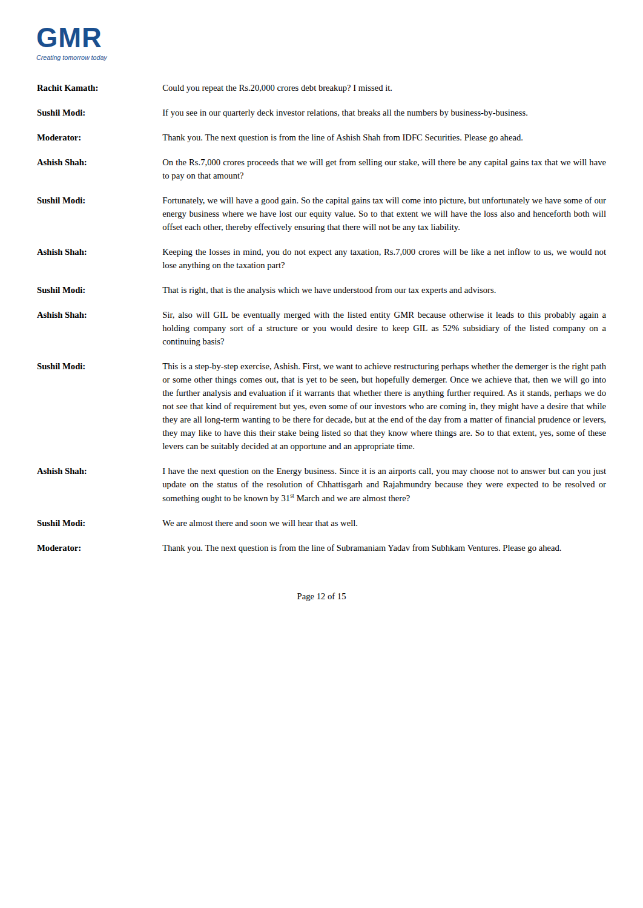GMR
Creating tomorrow today
| Rachit Kamath: | Could you repeat the Rs.20,000 crores debt breakup? I missed it. |
| Sushil Modi: | If you see in our quarterly deck investor relations, that breaks all the numbers by business-by-business. |
| Moderator: | Thank you. The next question is from the line of Ashish Shah from IDFC Securities. Please go ahead. |
| Ashish Shah: | On the Rs.7,000 crores proceeds that we will get from selling our stake, will there be any capital gains tax that we will have to pay on that amount? |
| Sushil Modi: | Fortunately, we will have a good gain. So the capital gains tax will come into picture, but unfortunately we have some of our energy business where we have lost our equity value. So to that extent we will have the loss also and henceforth both will offset each other, thereby effectively ensuring that there will not be any tax liability. |
| Ashish Shah: | Keeping the losses in mind, you do not expect any taxation, Rs.7,000 crores will be like a net inflow to us, we would not lose anything on the taxation part? |
| Sushil Modi: | That is right, that is the analysis which we have understood from our tax experts and advisors. |
| Ashish Shah: | Sir, also will GIL be eventually merged with the listed entity GMR because otherwise it leads to this probably again a holding company sort of a structure or you would desire to keep GIL as 52% subsidiary of the listed company on a continuing basis? |
| Sushil Modi: | This is a step-by-step exercise, Ashish. First, we want to achieve restructuring perhaps whether the demerger is the right path or some other things comes out, that is yet to be seen, but hopefully demerger. Once we achieve that, then we will go into the further analysis and evaluation if it warrants that whether there is anything further required. As it stands, perhaps we do not see that kind of requirement but yes, even some of our investors who are coming in, they might have a desire that while they are all long-term wanting to be there for decade, but at the end of the day from a matter of financial prudence or levers, they may like to have this their stake being listed so that they know where things are. So to that extent, yes, some of these levers can be suitably decided at an opportune and an appropriate time. |
| Ashish Shah: | I have the next question on the Energy business. Since it is an airports call, you may choose not to answer but can you just update on the status of the resolution of Chhattisgarh and Rajahmundry because they were expected to be resolved or something ought to be known by 31 st March and we are almost there? |
| Sushil Modi: | We are almost there and soon we will hear that as well. |
| Moderator: | Thank you. The next question is from the line of Subramaniam Yadav from Subhkam Ventures. Please go ahead. |
Page 12 of 15